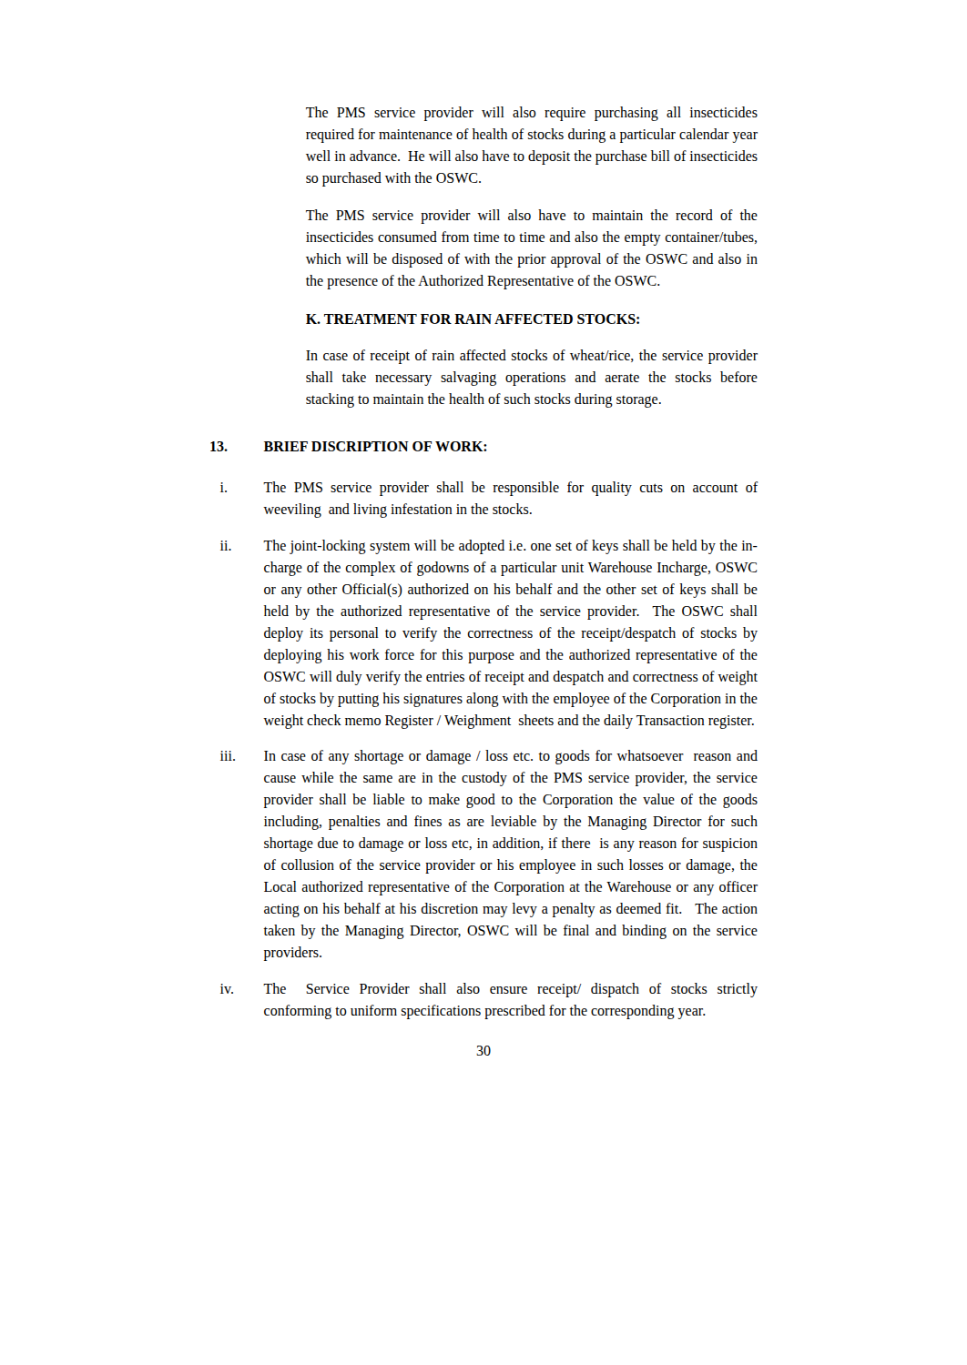The PMS service provider will also require purchasing all insecticides required for maintenance of health of stocks during a particular calendar year well in advance. He will also have to deposit the purchase bill of insecticides so purchased with the OSWC.
The PMS service provider will also have to maintain the record of the insecticides consumed from time to time and also the empty container/tubes, which will be disposed of with the prior approval of the OSWC and also in the presence of the Authorized Representative of the OSWC.
K. TREATMENT FOR RAIN AFFECTED STOCKS:
In case of receipt of rain affected stocks of wheat/rice, the service provider shall take necessary salvaging operations and aerate the stocks before stacking to maintain the health of such stocks during storage.
13.
BRIEF DISCRIPTION OF WORK:
i.
The PMS service provider shall be responsible for quality cuts on account of weeviling and living infestation in the stocks.
ii.
The joint-locking system will be adopted i.e. one set of keys shall be held by the in-charge of the complex of godowns of a particular unit Warehouse Incharge, OSWC or any other Official(s) authorized on his behalf and the other set of keys shall be held by the authorized representative of the service provider. The OSWC shall deploy its personal to verify the correctness of the receipt/despatch of stocks by deploying his work force for this purpose and the authorized representative of the OSWC will duly verify the entries of receipt and despatch and correctness of weight of stocks by putting his signatures along with the employee of the Corporation in the weight check memo Register / Weighment sheets and the daily Transaction register.
iii.
In case of any shortage or damage / loss etc. to goods for whatsoever reason and cause while the same are in the custody of the PMS service provider, the service provider shall be liable to make good to the Corporation the value of the goods including, penalties and fines as are leviable by the Managing Director for such shortage due to damage or loss etc, in addition, if there is any reason for suspicion of collusion of the service provider or his employee in such losses or damage, the Local authorized representative of the Corporation at the Warehouse or any officer acting on his behalf at his discretion may levy a penalty as deemed fit. The action taken by the Managing Director, OSWC will be final and binding on the service providers.
iv.
The Service Provider shall also ensure receipt/ dispatch of stocks strictly conforming to uniform specifications prescribed for the corresponding year.
30